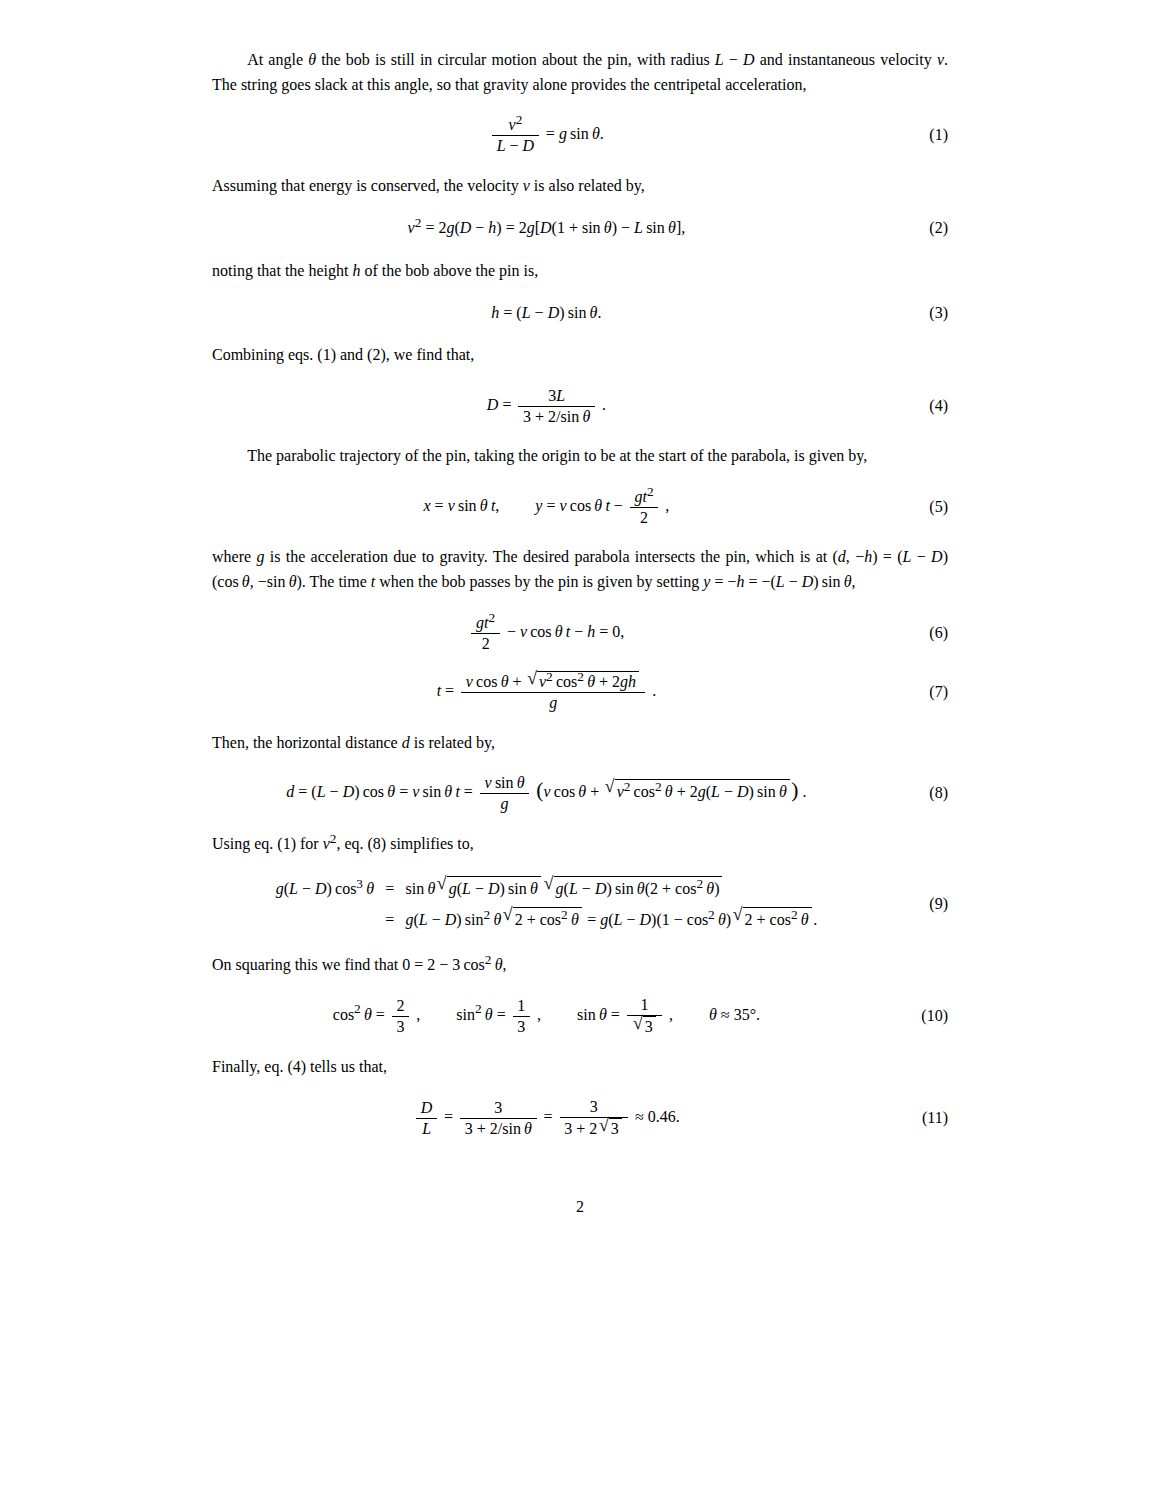At angle θ the bob is still in circular motion about the pin, with radius L − D and instantaneous velocity v. The string goes slack at this angle, so that gravity alone provides the centripetal acceleration,
v2 L − D = g sin θ.
(1)
Assuming that energy is conserved, the velocity v is also related by,
v2 = 2g(D − h) = 2g[D(1 + sin θ) − L sin θ],
(2)
noting that the height h of the bob above the pin is,
h = (L − D) sin θ.
(3)
Combining eqs. (1) and (2), we find that,
D = 3L 3 + 2/sin θ .
(4)
The parabolic trajectory of the pin, taking the origin to be at the start of the parabola, is given by,
x = v sin θ t,   y = v cos θ t − gt22 ,
(5)
where g is the acceleration due to gravity. The desired parabola intersects the pin, which is at (d, −h) = (L − D)(cos θ, −sin θ). The time t when the bob passes by the pin is given by setting y = −h = −(L − D) sin θ,
gt22 − v cos θ t − h = 0,
(6)
t = v cos θ + v2 cos2 θ + 2gh g .
(7)
Then, the horizontal distance d is related by,
d = (L − D) cos θ = v sin θ t = v sin θ g (v cos θ + v2 cos2 θ + 2g(L − D) sin θ) .
(8)
Using eq. (1) for v2, eq. (8) simplifies to,
| g ( L − D ) cos 3 θ | = | sin θ g ( L − D ) sin θ g ( L − D ) sin θ (2 + cos 2 θ ) |
| | = | g ( L − D ) sin 2 θ 2 + cos 2 θ = g ( L − D )(1 − cos 2 θ ) 2 + cos 2 θ . |
(9)
On squaring this we find that 0 = 2 − 3 cos2 θ,
cos2 θ = 23 ,   sin2 θ = 13 ,   sin θ = 13 ,   θ ≈ 35°.
(10)
Finally, eq. (4) tells us that,
DL = 33 + 2/sin θ = 33 + 23 ≈ 0.46.
(11)
2